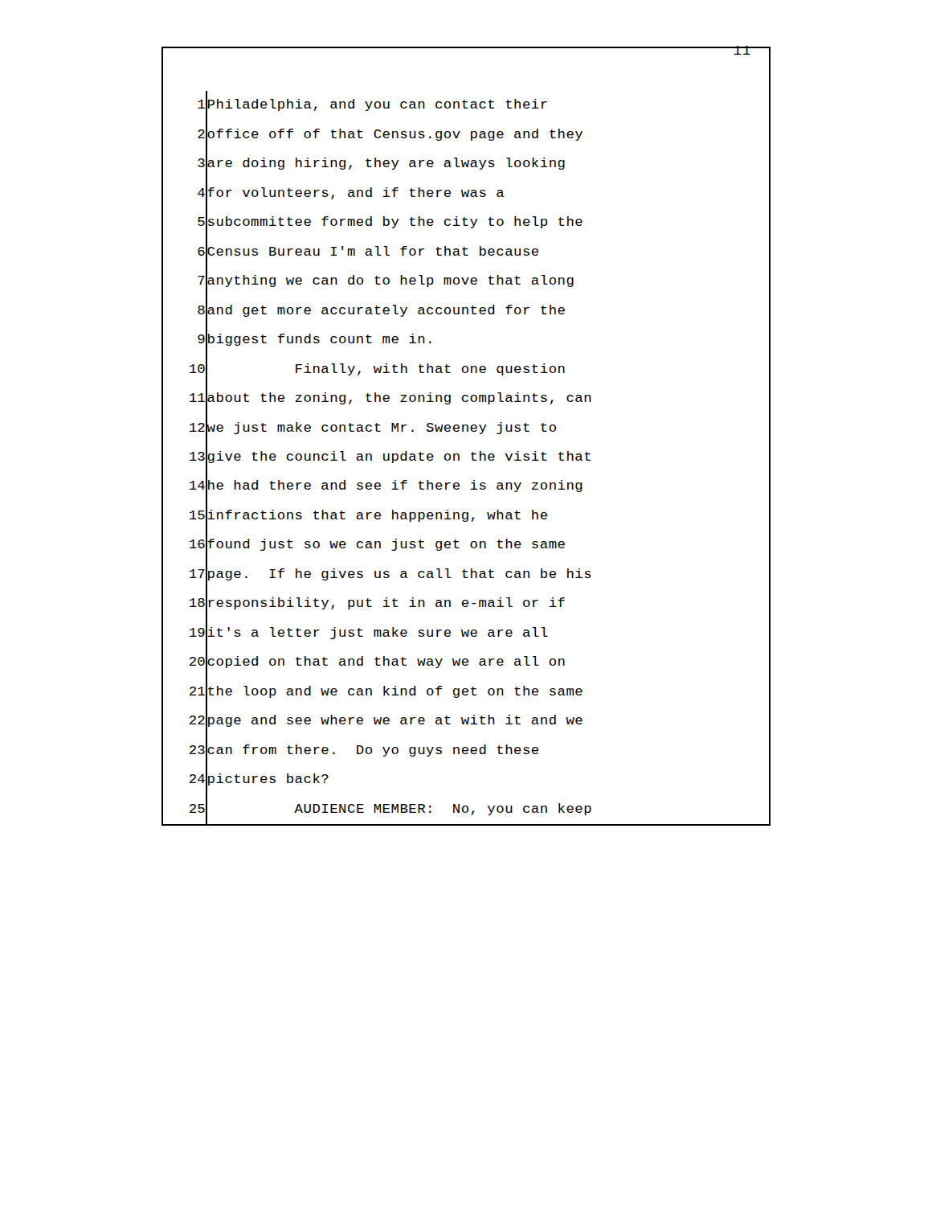11
| 1 | Philadelphia, and you can contact their |
| 2 | office off of that Census.gov page and they |
| 3 | are doing hiring, they are always looking |
| 4 | for volunteers, and if there was a |
| 5 | subcommittee formed by the city to help the |
| 6 | Census Bureau I'm all for that because |
| 7 | anything we can do to help move that along |
| 8 | and get more accurately accounted for the |
| 9 | biggest funds count me in. |
| 10 | Finally, with that one question |
| 11 | about the zoning, the zoning complaints, can |
| 12 | we just make contact Mr. Sweeney just to |
| 13 | give the council an update on the visit that |
| 14 | he had there and see if there is any zoning |
| 15 | infractions that are happening, what he |
| 16 | found just so we can just get on the same |
| 17 | page. If he gives us a call that can be his |
| 18 | responsibility, put it in an e-mail or if |
| 19 | it's a letter just make sure we are all |
| 20 | copied on that and that way we are all on |
| 21 | the loop and we can kind of get on the same |
| 22 | page and see where we are at with it and we |
| 23 | can from there. Do yo guys need these |
| 24 | pictures back? |
| 25 | AUDIENCE MEMBER: No, you can keep |